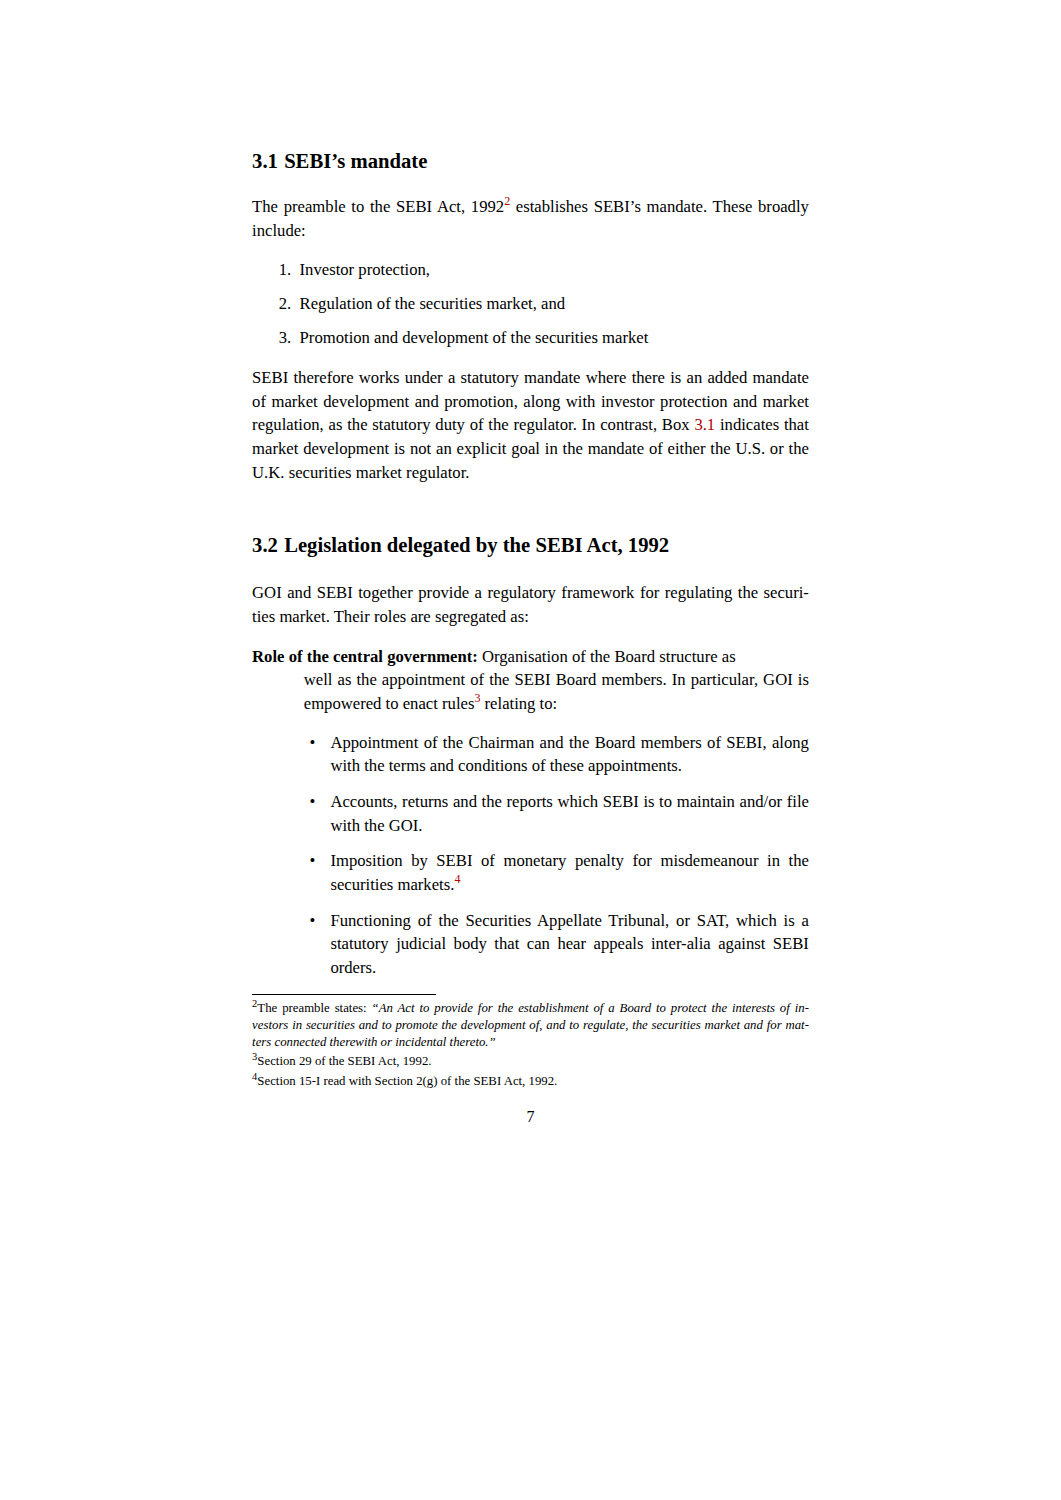3.1 SEBI’s mandate
The preamble to the SEBI Act, 19922 establishes SEBI’s mandate. These broadly include:
Investor protection,
Regulation of the securities market, and
Promotion and development of the securities market
SEBI therefore works under a statutory mandate where there is an added mandate of market development and promotion, along with investor protection and market regulation, as the statutory duty of the regulator. In contrast, Box 3.1 indicates that market development is not an explicit goal in the mandate of either the U.S. or the U.K. securities market regulator.
3.2 Legislation delegated by the SEBI Act, 1992
GOI and SEBI together provide a regulatory framework for regulating the securities market. Their roles are segregated as:
Role of the central government: Organisation of the Board structure as well as the appointment of the SEBI Board members. In particular, GOI is empowered to enact rules3 relating to:
Appointment of the Chairman and the Board members of SEBI, along with the terms and conditions of these appointments.
Accounts, returns and the reports which SEBI is to maintain and/or file with the GOI.
Imposition by SEBI of monetary penalty for misdemeanour in the securities markets.4
Functioning of the Securities Appellate Tribunal, or SAT, which is a statutory judicial body that can hear appeals inter-alia against SEBI orders.
2The preamble states: “An Act to provide for the establishment of a Board to protect the interests of investors in securities and to promote the development of, and to regulate, the securities market and for matters connected therewith or incidental thereto.”
3Section 29 of the SEBI Act, 1992.
4Section 15-I read with Section 2(g) of the SEBI Act, 1992.
7